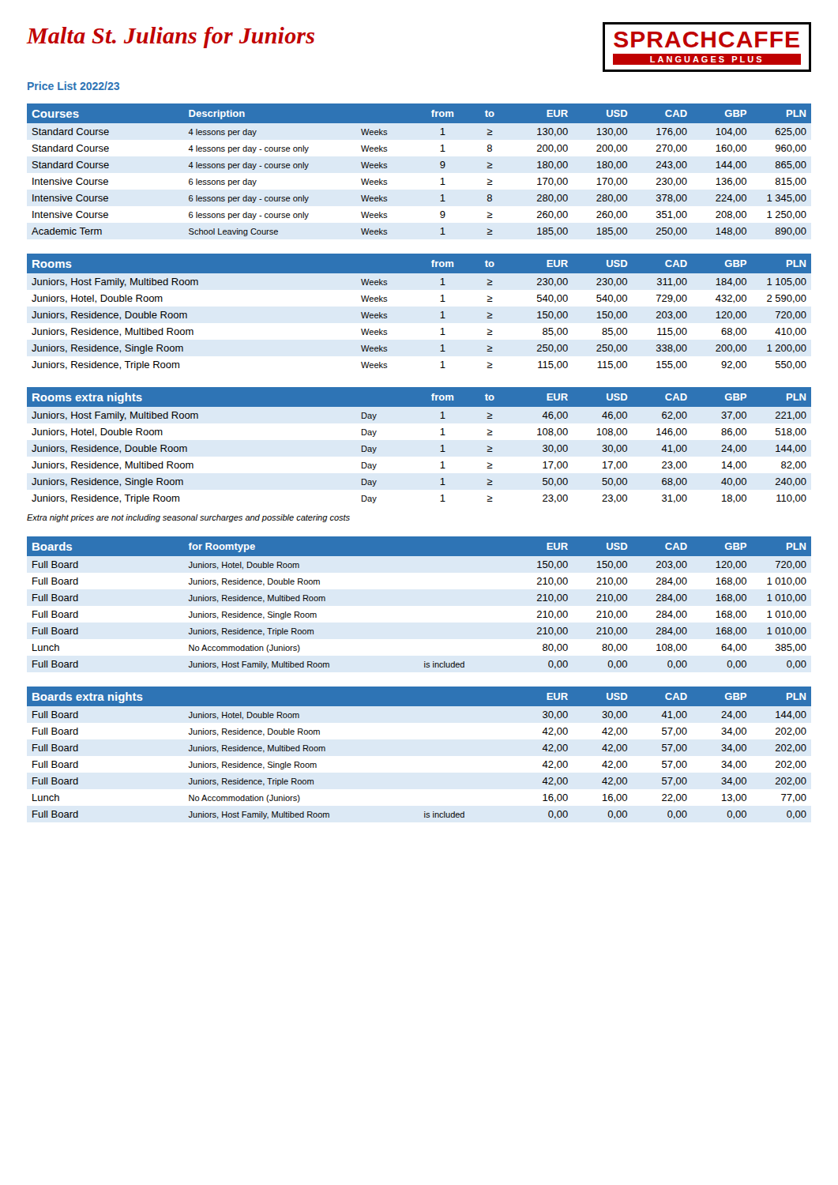Malta St. Julians for Juniors
SPRACHCAFFE LANGUAGES PLUS
Price List 2022/23
| Courses | Description | | from | to | EUR | USD | CAD | GBP | PLN |
| --- | --- | --- | --- | --- | --- | --- | --- | --- | --- |
| Standard Course | 4 lessons per day | Weeks | 1 | ≥ | 130,00 | 130,00 | 176,00 | 104,00 | 625,00 |
| Standard Course | 4 lessons per day - course only | Weeks | 1 | 8 | 200,00 | 200,00 | 270,00 | 160,00 | 960,00 |
| Standard Course | 4 lessons per day - course only | Weeks | 9 | ≥ | 180,00 | 180,00 | 243,00 | 144,00 | 865,00 |
| Intensive Course | 6 lessons per day | Weeks | 1 | ≥ | 170,00 | 170,00 | 230,00 | 136,00 | 815,00 |
| Intensive Course | 6 lessons per day - course only | Weeks | 1 | 8 | 280,00 | 280,00 | 378,00 | 224,00 | 1 345,00 |
| Intensive Course | 6 lessons per day - course only | Weeks | 9 | ≥ | 260,00 | 260,00 | 351,00 | 208,00 | 1 250,00 |
| Academic Term | School Leaving Course | Weeks | 1 | ≥ | 185,00 | 185,00 | 250,00 | 148,00 | 890,00 |
| Rooms | | from | to | EUR | USD | CAD | GBP | PLN |
| --- | --- | --- | --- | --- | --- | --- | --- | --- |
| Juniors, Host Family, Multibed Room | Weeks | 1 | ≥ | 230,00 | 230,00 | 311,00 | 184,00 | 1 105,00 |
| Juniors, Hotel, Double Room | Weeks | 1 | ≥ | 540,00 | 540,00 | 729,00 | 432,00 | 2 590,00 |
| Juniors, Residence, Double Room | Weeks | 1 | ≥ | 150,00 | 150,00 | 203,00 | 120,00 | 720,00 |
| Juniors, Residence, Multibed Room | Weeks | 1 | ≥ | 85,00 | 85,00 | 115,00 | 68,00 | 410,00 |
| Juniors, Residence, Single Room | Weeks | 1 | ≥ | 250,00 | 250,00 | 338,00 | 200,00 | 1 200,00 |
| Juniors, Residence, Triple Room | Weeks | 1 | ≥ | 115,00 | 115,00 | 155,00 | 92,00 | 550,00 |
| Rooms extra nights | | from | to | EUR | USD | CAD | GBP | PLN |
| --- | --- | --- | --- | --- | --- | --- | --- | --- |
| Juniors, Host Family, Multibed Room | Day | 1 | ≥ | 46,00 | 46,00 | 62,00 | 37,00 | 221,00 |
| Juniors, Hotel, Double Room | Day | 1 | ≥ | 108,00 | 108,00 | 146,00 | 86,00 | 518,00 |
| Juniors, Residence, Double Room | Day | 1 | ≥ | 30,00 | 30,00 | 41,00 | 24,00 | 144,00 |
| Juniors, Residence, Multibed Room | Day | 1 | ≥ | 17,00 | 17,00 | 23,00 | 14,00 | 82,00 |
| Juniors, Residence, Single Room | Day | 1 | ≥ | 50,00 | 50,00 | 68,00 | 40,00 | 240,00 |
| Juniors, Residence, Triple Room | Day | 1 | ≥ | 23,00 | 23,00 | 31,00 | 18,00 | 110,00 |
Extra night prices are not including seasonal surcharges and possible catering costs
| Boards | for Roomtype | EUR | USD | CAD | GBP | PLN |
| --- | --- | --- | --- | --- | --- | --- |
| Full Board | Juniors, Hotel, Double Room | 150,00 | 150,00 | 203,00 | 120,00 | 720,00 |
| Full Board | Juniors, Residence, Double Room | 210,00 | 210,00 | 284,00 | 168,00 | 1 010,00 |
| Full Board | Juniors, Residence, Multibed Room | 210,00 | 210,00 | 284,00 | 168,00 | 1 010,00 |
| Full Board | Juniors, Residence, Single Room | 210,00 | 210,00 | 284,00 | 168,00 | 1 010,00 |
| Full Board | Juniors, Residence, Triple Room | 210,00 | 210,00 | 284,00 | 168,00 | 1 010,00 |
| Lunch | No Accommodation (Juniors) | 80,00 | 80,00 | 108,00 | 64,00 | 385,00 |
| Full Board | Juniors, Host Family, Multibed Room | is included | 0,00 | 0,00 | 0,00 | 0,00 | 0,00 |
| Boards extra nights | EUR | USD | CAD | GBP | PLN |
| --- | --- | --- | --- | --- | --- |
| Full Board | Juniors, Hotel, Double Room | 30,00 | 30,00 | 41,00 | 24,00 | 144,00 |
| Full Board | Juniors, Residence, Double Room | 42,00 | 42,00 | 57,00 | 34,00 | 202,00 |
| Full Board | Juniors, Residence, Multibed Room | 42,00 | 42,00 | 57,00 | 34,00 | 202,00 |
| Full Board | Juniors, Residence, Single Room | 42,00 | 42,00 | 57,00 | 34,00 | 202,00 |
| Full Board | Juniors, Residence, Triple Room | 42,00 | 42,00 | 57,00 | 34,00 | 202,00 |
| Lunch | No Accommodation (Juniors) | 16,00 | 16,00 | 22,00 | 13,00 | 77,00 |
| Full Board | Juniors, Host Family, Multibed Room | is included | 0,00 | 0,00 | 0,00 | 0,00 | 0,00 |